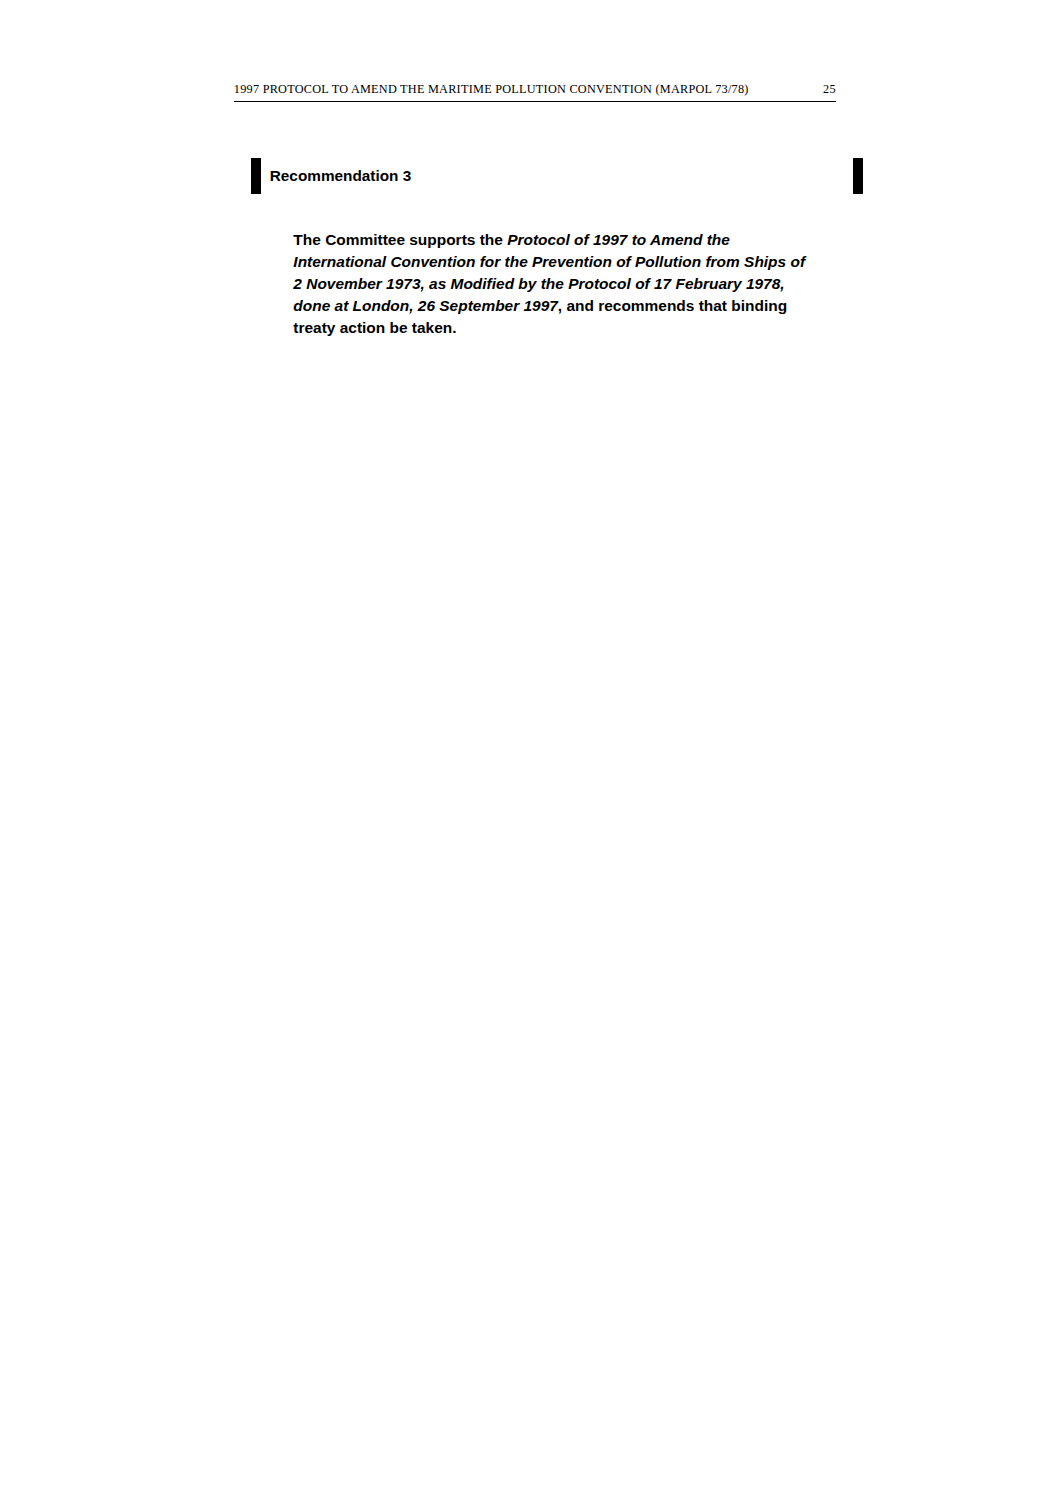1997 PROTOCOL TO AMEND THE MARITIME POLLUTION CONVENTION (MARPOL 73/78) 25
Recommendation 3
The Committee supports the Protocol of 1997 to Amend the International Convention for the Prevention of Pollution from Ships of 2 November 1973, as Modified by the Protocol of 17 February 1978, done at London, 26 September 1997, and recommends that binding treaty action be taken.